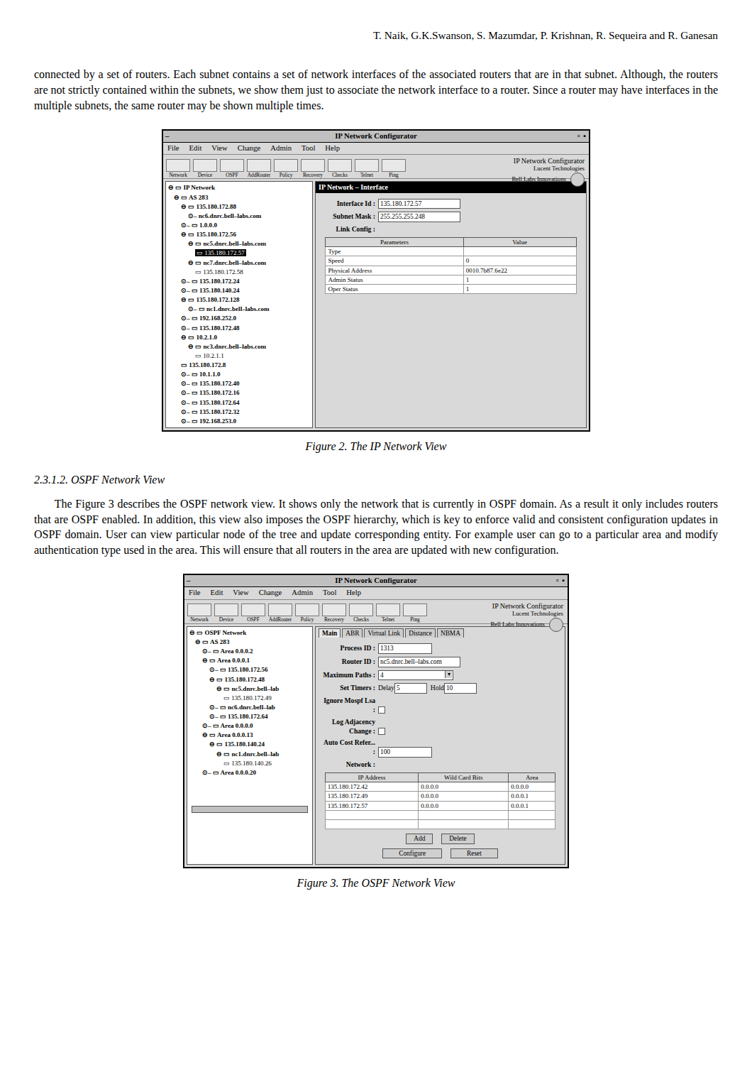T. Naik, G.K.Swanson, S. Mazumdar, P. Krishnan, R. Sequeira and R. Ganesan
connected by a set of routers. Each subnet contains a set of network interfaces of the associated routers that are in that subnet. Although, the routers are not strictly contained within the subnets, we show them just to associate the network interface to a router. Since a router may have interfaces in the multiple subnets, the same router may be shown multiple times.
– IP Network Configurator ▫ ▪
File Edit View Change Admin Tool Help
Network
Device
OSPF
AddRouter
Policy
Recovery
Checks
Telnet
Ping
IP Network Configurator
Lucent Technologies
Bell Labs Innovations
⊖ ▭ IP Network
⊖ ▭ AS 283
⊖ ▭ 135.180.172.88
⊙– nc6.dnrc.bell–labs.com
⊙– ▭ 1.0.0.0
⊖ ▭ 135.180.172.56
⊖ ▭ nc5.dnrc.bell–labs.com
▭ 135.180.172.57
⊖ ▭ nc7.dnrc.bell–labs.com
▭ 135.180.172.58
⊙– ▭ 135.180.172.24
⊙– ▭ 135.180.140.24
⊖ ▭ 135.180.172.128
⊙– ▭ nc1.dnrc.bell–labs.com
⊙– ▭ 192.168.252.0
⊙– ▭ 135.180.172.48
⊖ ▭ 10.2.1.0
⊖ ▭ nc3.dnrc.bell–labs.com
▭ 10.2.1.1
▭ 135.180.172.8
⊙– ▭ 10.1.1.0
⊙– ▭ 135.180.172.40
⊙– ▭ 135.180.172.16
⊙– ▭ 135.180.172.64
⊙– ▭ 135.180.172.32
⊙– ▭ 192.168.253.0
IP Network – Interface
Interface Id : 135.180.172.57
Subnet Mask : 255.255.255.248
Link Config :
| Parameters | Value |
| --- | --- |
| Type | |
| Speed | 0 |
| Physical Address | 0010.7b87.6e22 |
| Admin Status | 1 |
| Oper Status | 1 |
Figure 2. The IP Network View
2.3.1.2. OSPF Network View
The Figure 3 describes the OSPF network view. It shows only the network that is currently in OSPF domain. As a result it only includes routers that are OSPF enabled. In addition, this view also imposes the OSPF hierarchy, which is key to enforce valid and consistent configuration updates in OSPF domain. User can view particular node of the tree and update corresponding entity. For example user can go to a particular area and modify authentication type used in the area. This will ensure that all routers in the area are updated with new configuration.
– IP Network Configurator ▫ ▪
File Edit View Change Admin Tool Help
Network
Device
OSPF
AddRouter
Policy
Recovery
Checks
Telnet
Ping
IP Network Configurator
Lucent Technologies
Bell Labs Innovations
⊖ ▭ OSPF Network
⊖ ▭ AS 283
⊙– ▭ Area 0.0.0.2
⊖ ▭ Area 0.0.0.1
⊙– ▭ 135.180.172.56
⊖ ▭ 135.180.172.48
⊖ ▭ nc5.dnrc.bell–lab
▭ 135.180.172.49
⊙– ▭ nc6.dnrc.bell–lab
⊙– ▭ 135.180.172.64
⊙– ▭ Area 0.0.0.0
⊖ ▭ Area 0.0.0.13
⊖ ▭ 135.180.140.24
⊖ ▭ nc1.dnrc.bell–lab
▭ 135.180.140.26
⊙– ▭ Area 0.0.0.20
Main ABR Virtual Link Distance NBMA
Process ID : 1313
Router ID : nc5.dnrc.bell–labs.com
Maximum Paths : 4▾
Set Timers : Delay5 Hold10
Ignore Mospf Lsa :
Log Adjacency Change :
Auto Cost Refer... : 100
Network :
| IP Address | Wild Card Bits | Area |
| --- | --- | --- |
| 135.180.172.42 | 0.0.0.0 | 0.0.0.0 |
| 135.180.172.49 | 0.0.0.0 | 0.0.0.1 |
| 135.180.172.57 | 0.0.0.0 | 0.0.0.1 |
Add Delete
Configure Reset
Figure 3. The OSPF Network View